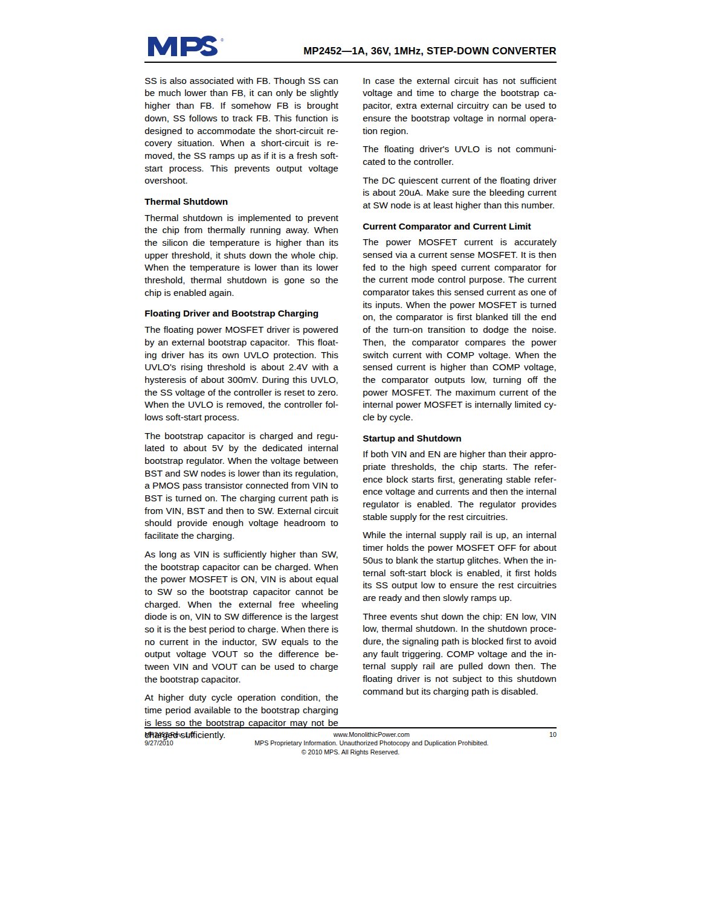®
MP2452—1A, 36V, 1MHz, STEP-DOWN CONVERTER
SS is also associated with FB. Though SS can be much lower than FB, it can only be slightly higher than FB. If somehow FB is brought down, SS follows to track FB. This function is designed to accommodate the short-circuit recovery situation. When a short-circuit is removed, the SS ramps up as if it is a fresh soft-start process. This prevents output voltage overshoot.
Thermal Shutdown
Thermal shutdown is implemented to prevent the chip from thermally running away. When the silicon die temperature is higher than its upper threshold, it shuts down the whole chip. When the temperature is lower than its lower threshold, thermal shutdown is gone so the chip is enabled again.
Floating Driver and Bootstrap Charging
The floating power MOSFET driver is powered by an external bootstrap capacitor. This floating driver has its own UVLO protection. This UVLO's rising threshold is about 2.4V with a hysteresis of about 300mV. During this UVLO, the SS voltage of the controller is reset to zero. When the UVLO is removed, the controller follows soft-start process.
The bootstrap capacitor is charged and regulated to about 5V by the dedicated internal bootstrap regulator. When the voltage between BST and SW nodes is lower than its regulation, a PMOS pass transistor connected from VIN to BST is turned on. The charging current path is from VIN, BST and then to SW. External circuit should provide enough voltage headroom to facilitate the charging.
As long as VIN is sufficiently higher than SW, the bootstrap capacitor can be charged. When the power MOSFET is ON, VIN is about equal to SW so the bootstrap capacitor cannot be charged. When the external free wheeling diode is on, VIN to SW difference is the largest so it is the best period to charge. When there is no current in the inductor, SW equals to the output voltage VOUT so the difference between VIN and VOUT can be used to charge the bootstrap capacitor.
At higher duty cycle operation condition, the time period available to the bootstrap charging is less so the bootstrap capacitor may not be charged sufficiently.
In case the external circuit has not sufficient voltage and time to charge the bootstrap capacitor, extra external circuitry can be used to ensure the bootstrap voltage in normal operation region.
The floating driver's UVLO is not communicated to the controller.
The DC quiescent current of the floating driver is about 20uA. Make sure the bleeding current at SW node is at least higher than this number.
Current Comparator and Current Limit
The power MOSFET current is accurately sensed via a current sense MOSFET. It is then fed to the high speed current comparator for the current mode control purpose. The current comparator takes this sensed current as one of its inputs. When the power MOSFET is turned on, the comparator is first blanked till the end of the turn-on transition to dodge the noise. Then, the comparator compares the power switch current with COMP voltage. When the sensed current is higher than COMP voltage, the comparator outputs low, turning off the power MOSFET. The maximum current of the internal power MOSFET is internally limited cycle by cycle.
Startup and Shutdown
If both VIN and EN are higher than their appropriate thresholds, the chip starts. The reference block starts first, generating stable reference voltage and currents and then the internal regulator is enabled. The regulator provides stable supply for the rest circuitries.
While the internal supply rail is up, an internal timer holds the power MOSFET OFF for about 50us to blank the startup glitches. When the internal soft-start block is enabled, it first holds its SS output low to ensure the rest circuitries are ready and then slowly ramps up.
Three events shut down the chip: EN low, VIN low, thermal shutdown. In the shutdown procedure, the signaling path is blocked first to avoid any fault triggering. COMP voltage and the internal supply rail are pulled down then. The floating driver is not subject to this shutdown command but its charging path is disabled.
MP2452 Rev. 1.0
9/27/2010
www.MonolithicPower.com
MPS Proprietary Information. Unauthorized Photocopy and Duplication Prohibited.
10
© 2010 MPS. All Rights Reserved.